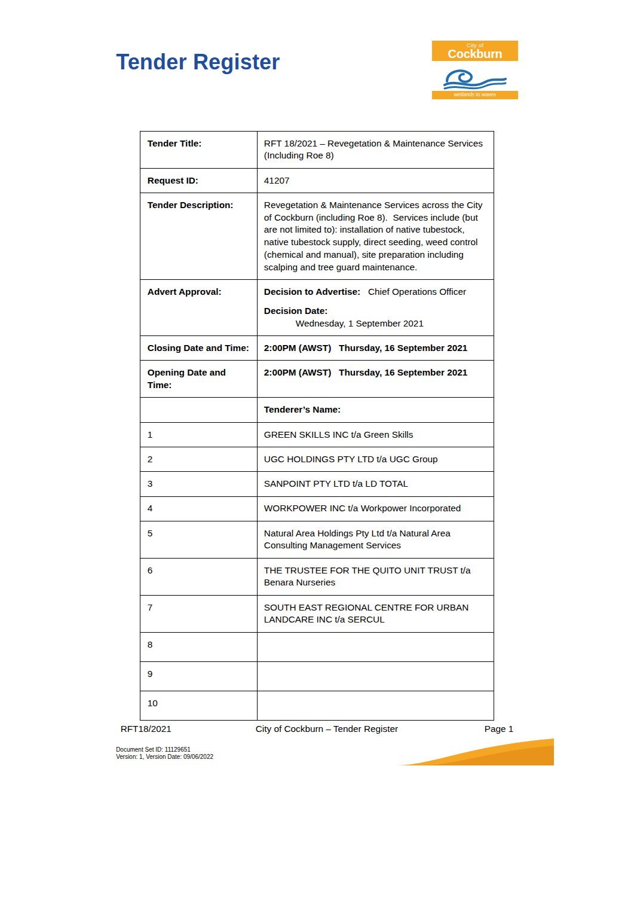Tender Register
City of Cockburn
wetlands to waves
| Tender Title: | RFT 18/2021 – Revegetation & Maintenance Services (Including Roe 8) |
| Request ID: | 41207 |
| Tender Description: | Revegetation & Maintenance Services across the City of Cockburn (including Roe 8). Services include (but are not limited to): installation of native tubestock, native tubestock supply, direct seeding, weed control (chemical and manual), site preparation including scalping and tree guard maintenance. |
| Advert Approval: | Decision to Advertise: Chief Operations Officer Decision Date: Wednesday, 1 September 2021 |
| Closing Date and Time: | 2:00PM (AWST) Thursday, 16 September 2021 |
| Opening Date and Time: | 2:00PM (AWST) Thursday, 16 September 2021 |
| | Tenderer’s Name: |
| 1 | GREEN SKILLS INC t/a Green Skills |
| 2 | UGC HOLDINGS PTY LTD t/a UGC Group |
| 3 | SANPOINT PTY LTD t/a LD TOTAL |
| 4 | WORKPOWER INC t/a Workpower Incorporated |
| 5 | Natural Area Holdings Pty Ltd t/a Natural Area Consulting Management Services |
| 6 | THE TRUSTEE FOR THE QUITO UNIT TRUST t/a Benara Nurseries |
| 7 | SOUTH EAST REGIONAL CENTRE FOR URBAN LANDCARE INC t/a SERCUL |
| 8 | |
| 9 | |
| 10 | |
RFT18/2021
City of Cockburn – Tender Register
Page 1
Document Set ID: 11129651
Version: 1, Version Date: 09/06/2022